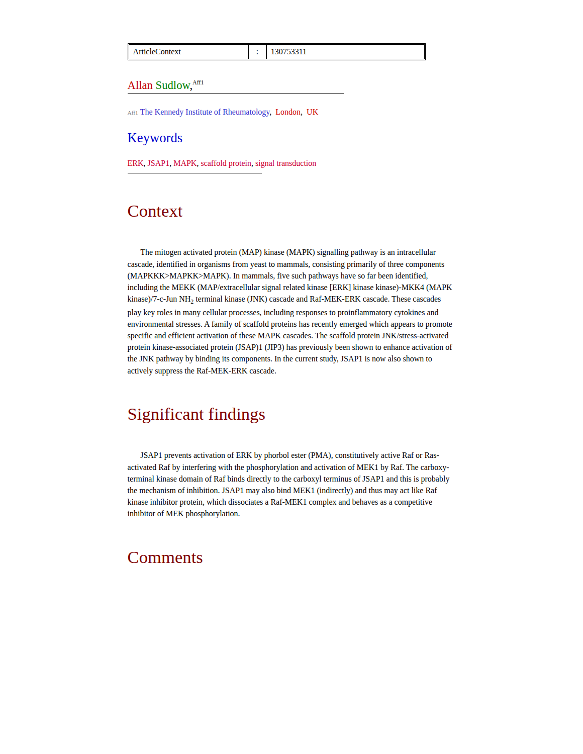| ArticleContext | : | 130753311 |
Allan Sudlow,Aff1
Aff1 The Kennedy Institute of Rheumatology, London, UK
Keywords
ERK, JSAP1, MAPK, scaffold protein, signal transduction
Context
The mitogen activated protein (MAP) kinase (MAPK) signalling pathway is an intracellular cascade, identified in organisms from yeast to mammals, consisting primarily of three components (MAPKKK>MAPKK>MAPK). In mammals, five such pathways have so far been identified, including the MEKK (MAP/extracellular signal related kinase [ERK] kinase kinase)-MKK4 (MAPK kinase)/7-c-Jun NH2 terminal kinase (JNK) cascade and Raf-MEK-ERK cascade. These cascades play key roles in many cellular processes, including responses to proinflammatory cytokines and environmental stresses. A family of scaffold proteins has recently emerged which appears to promote specific and efficient activation of these MAPK cascades. The scaffold protein JNK/stress-activated protein kinase-associated protein (JSAP)1 (JIP3) has previously been shown to enhance activation of the JNK pathway by binding its components. In the current study, JSAP1 is now also shown to actively suppress the Raf-MEK-ERK cascade.
Significant findings
JSAP1 prevents activation of ERK by phorbol ester (PMA), constitutively active Raf or Ras-activated Raf by interfering with the phosphorylation and activation of MEK1 by Raf. The carboxy-terminal kinase domain of Raf binds directly to the carboxyl terminus of JSAP1 and this is probably the mechanism of inhibition. JSAP1 may also bind MEK1 (indirectly) and thus may act like Raf kinase inhibitor protein, which dissociates a Raf-MEK1 complex and behaves as a competitive inhibitor of MEK phosphorylation.
Comments